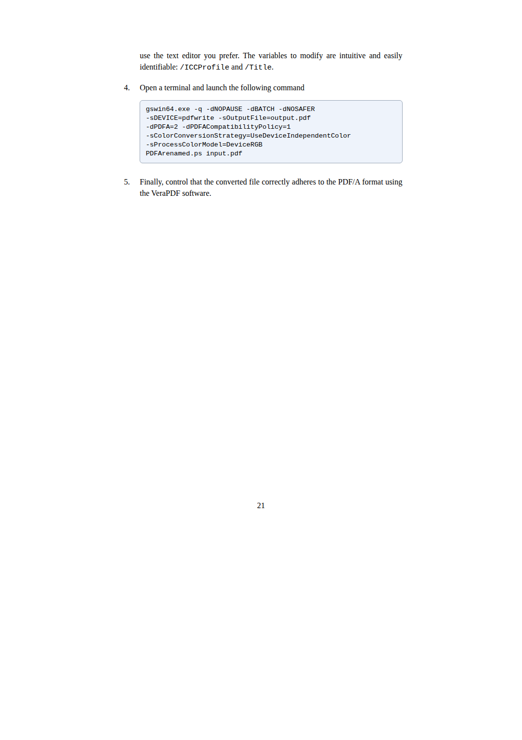use the text editor you prefer. The variables to modify are intuitive and easily identifiable: /ICCProfile and /Title.
4. Open a terminal and launch the following command
gswin64.exe -q -dNOPAUSE -dBATCH -dNOSAFER
-sDEVICE=pdfwrite -sOutputFile=output.pdf
-dPDFA=2 -dPDFACompatibilityPolicy=1
-sColorConversionStrategy=UseDeviceIndependentColor
-sProcessColorModel=DeviceRGB
PDFArenamed.ps input.pdf
5. Finally, control that the converted file correctly adheres to the PDF/A format using the VeraPDF software.
21